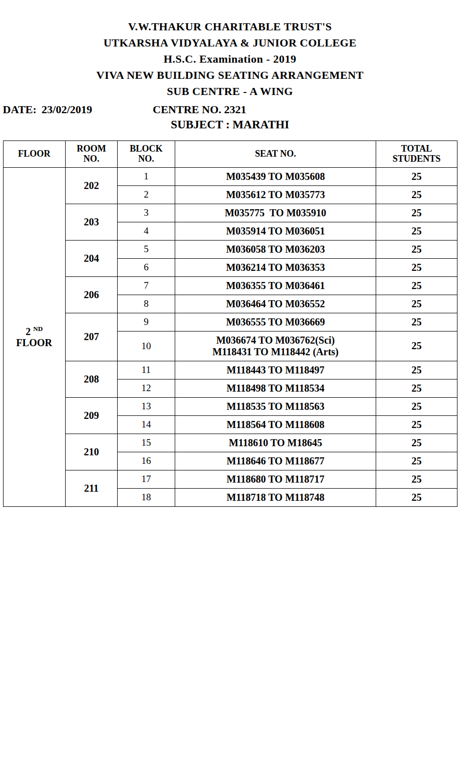V.W.THAKUR CHARITABLE TRUST'S
UTKARSHA VIDYALAYA & JUNIOR COLLEGE
H.S.C. Examination - 2019
VIVA NEW BUILDING SEATING ARRANGEMENT
SUB CENTRE - A WING
DATE: 23/02/2019 CENTRE NO. 2321
SUBJECT : MARATHI
| FLOOR | ROOM NO. | BLOCK NO. | SEAT NO. | TOTAL STUDENTS |
| --- | --- | --- | --- | --- |
| 2 ND FLOOR | 202 | 1 | M035439 TO M035608 | 25 |
| 2 | M035612 TO M035773 | 25 |
| 203 | 3 | M035775 TO M035910 | 25 |
| 4 | M035914 TO M036051 | 25 |
| 204 | 5 | M036058 TO M036203 | 25 |
| 6 | M036214 TO M036353 | 25 |
| 206 | 7 | M036355 TO M036461 | 25 |
| 8 | M036464 TO M036552 | 25 |
| 207 | 9 | M036555 TO M036669 | 25 |
| 10 | M036674 TO M036762(Sci) M118431 TO M118442 (Arts) | 25 |
| 208 | 11 | M118443 TO M118497 | 25 |
| 12 | M118498 TO M118534 | 25 |
| 209 | 13 | M118535 TO M118563 | 25 |
| 14 | M118564 TO M118608 | 25 |
| 210 | 15 | M118610 TO M18645 | 25 |
| 16 | M118646 TO M118677 | 25 |
| 211 | 17 | M118680 TO M118717 | 25 |
| 18 | M118718 TO M118748 | 25 |